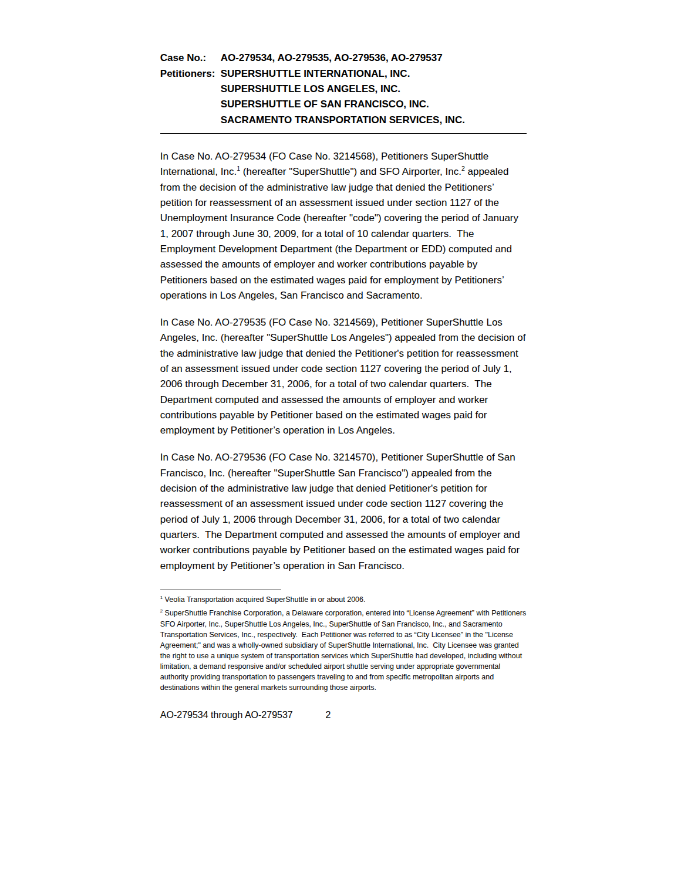| Case No.: | AO-279534, AO-279535, AO-279536, AO-279537 |
| Petitioners: | SUPERSHUTTLE INTERNATIONAL, INC. |
| | SUPERSHUTTLE LOS ANGELES, INC. |
| | SUPERSHUTTLE OF SAN FRANCISCO, INC. |
| | SACRAMENTO TRANSPORTATION SERVICES, INC. |
In Case No. AO-279534 (FO Case No. 3214568), Petitioners SuperShuttle International, Inc.1 (hereafter "SuperShuttle") and SFO Airporter, Inc.2 appealed from the decision of the administrative law judge that denied the Petitioners’ petition for reassessment of an assessment issued under section 1127 of the Unemployment Insurance Code (hereafter "code") covering the period of January 1, 2007 through June 30, 2009, for a total of 10 calendar quarters. The Employment Development Department (the Department or EDD) computed and assessed the amounts of employer and worker contributions payable by Petitioners based on the estimated wages paid for employment by Petitioners’ operations in Los Angeles, San Francisco and Sacramento.
In Case No. AO-279535 (FO Case No. 3214569), Petitioner SuperShuttle Los Angeles, Inc. (hereafter "SuperShuttle Los Angeles") appealed from the decision of the administrative law judge that denied the Petitioner's petition for reassessment of an assessment issued under code section 1127 covering the period of July 1, 2006 through December 31, 2006, for a total of two calendar quarters. The Department computed and assessed the amounts of employer and worker contributions payable by Petitioner based on the estimated wages paid for employment by Petitioner’s operation in Los Angeles.
In Case No. AO-279536 (FO Case No. 3214570), Petitioner SuperShuttle of San Francisco, Inc. (hereafter "SuperShuttle San Francisco") appealed from the decision of the administrative law judge that denied Petitioner's petition for reassessment of an assessment issued under code section 1127 covering the period of July 1, 2006 through December 31, 2006, for a total of two calendar quarters. The Department computed and assessed the amounts of employer and worker contributions payable by Petitioner based on the estimated wages paid for employment by Petitioner’s operation in San Francisco.
1 Veolia Transportation acquired SuperShuttle in or about 2006.
2 SuperShuttle Franchise Corporation, a Delaware corporation, entered into “License Agreement” with Petitioners SFO Airporter, Inc., SuperShuttle Los Angeles, Inc., SuperShuttle of San Francisco, Inc., and Sacramento Transportation Services, Inc., respectively. Each Petitioner was referred to as “City Licensee” in the "License Agreement;" and was a wholly-owned subsidiary of SuperShuttle International, Inc. City Licensee was granted the right to use a unique system of transportation services which SuperShuttle had developed, including without limitation, a demand responsive and/or scheduled airport shuttle serving under appropriate governmental authority providing transportation to passengers traveling to and from specific metropolitan airports and destinations within the general markets surrounding those airports.
AO-279534 through AO-279537 2